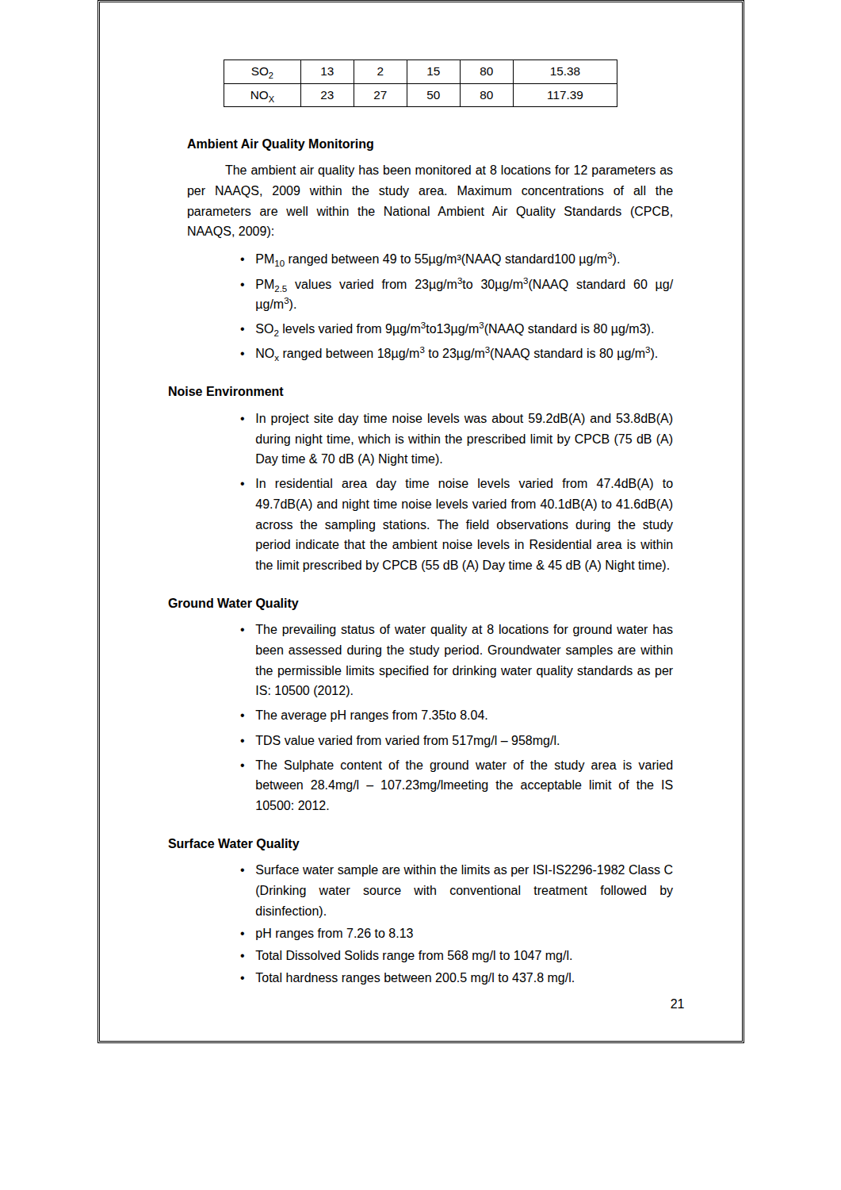| SO 2 | 13 | 2 | 15 | 80 | 15.38 |
| NO X | 23 | 27 | 50 | 80 | 117.39 |
Ambient Air Quality Monitoring
The ambient air quality has been monitored at 8 locations for 12 parameters as per NAAQS, 2009 within the study area. Maximum concentrations of all the parameters are well within the National Ambient Air Quality Standards (CPCB, NAAQS, 2009):
PM10 ranged between 49 to 55µg/m³(NAAQ standard100 µg/m3).
PM2.5 values varied from 23µg/m3to 30µg/m3(NAAQ standard 60 µg/ µg/m3).
SO2 levels varied from 9µg/m3to13µg/m3(NAAQ standard is 80 µg/m3).
NOx ranged between 18µg/m3 to 23µg/m3(NAAQ standard is 80 µg/m3).
Noise Environment
In project site day time noise levels was about 59.2dB(A) and 53.8dB(A) during night time, which is within the prescribed limit by CPCB (75 dB (A) Day time & 70 dB (A) Night time).
In residential area day time noise levels varied from 47.4dB(A) to 49.7dB(A) and night time noise levels varied from 40.1dB(A) to 41.6dB(A) across the sampling stations. The field observations during the study period indicate that the ambient noise levels in Residential area is within the limit prescribed by CPCB (55 dB (A) Day time & 45 dB (A) Night time).
Ground Water Quality
The prevailing status of water quality at 8 locations for ground water has been assessed during the study period. Groundwater samples are within the permissible limits specified for drinking water quality standards as per IS: 10500 (2012).
The average pH ranges from 7.35to 8.04.
TDS value varied from varied from 517mg/l – 958mg/l.
The Sulphate content of the ground water of the study area is varied between 28.4mg/l – 107.23mg/lmeeting the acceptable limit of the IS 10500: 2012.
Surface Water Quality
Surface water sample are within the limits as per ISI-IS2296-1982 Class C (Drinking water source with conventional treatment followed by disinfection).
pH ranges from 7.26 to 8.13
Total Dissolved Solids range from 568 mg/l to 1047 mg/l.
Total hardness ranges between 200.5 mg/l to 437.8 mg/l.
21